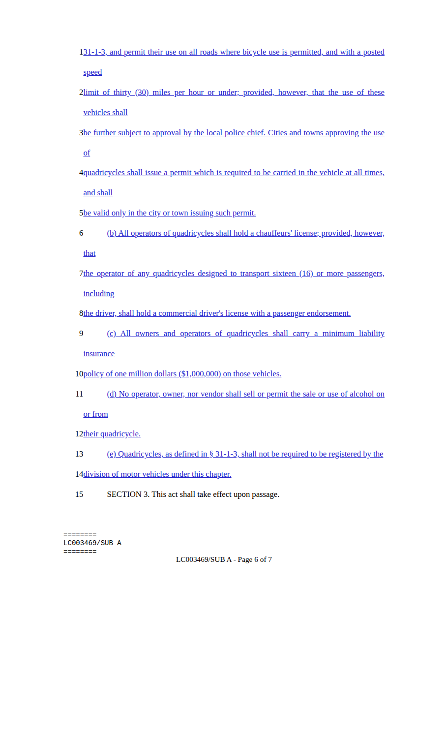| 1 | 31-1-3, and permit their use on all roads where bicycle use is permitted, and with a posted speed |
| 2 | limit of thirty (30) miles per hour or under; provided, however, that the use of these vehicles shall |
| 3 | be further subject to approval by the local police chief. Cities and towns approving the use of |
| 4 | quadricycles shall issue a permit which is required to be carried in the vehicle at all times, and shall |
| 5 | be valid only in the city or town issuing such permit. |
| 6 | (b) All operators of quadricycles shall hold a chauffeurs' license; provided, however, that |
| 7 | the operator of any quadricycles designed to transport sixteen (16) or more passengers, including |
| 8 | the driver, shall hold a commercial driver's license with a passenger endorsement. |
| 9 | (c) All owners and operators of quadricycles shall carry a minimum liability insurance |
| 10 | policy of one million dollars ($1,000,000) on those vehicles. |
| 11 | (d) No operator, owner, nor vendor shall sell or permit the sale or use of alcohol on or from |
| 12 | their quadricycle. |
| 13 | (e) Quadricycles, as defined in § 31-1-3, shall not be required to be registered by the |
| 14 | division of motor vehicles under this chapter. |
| 15 | SECTION 3. This act shall take effect upon passage. |
========
LC003469/SUB A
========
LC003469/SUB A - Page 6 of 7